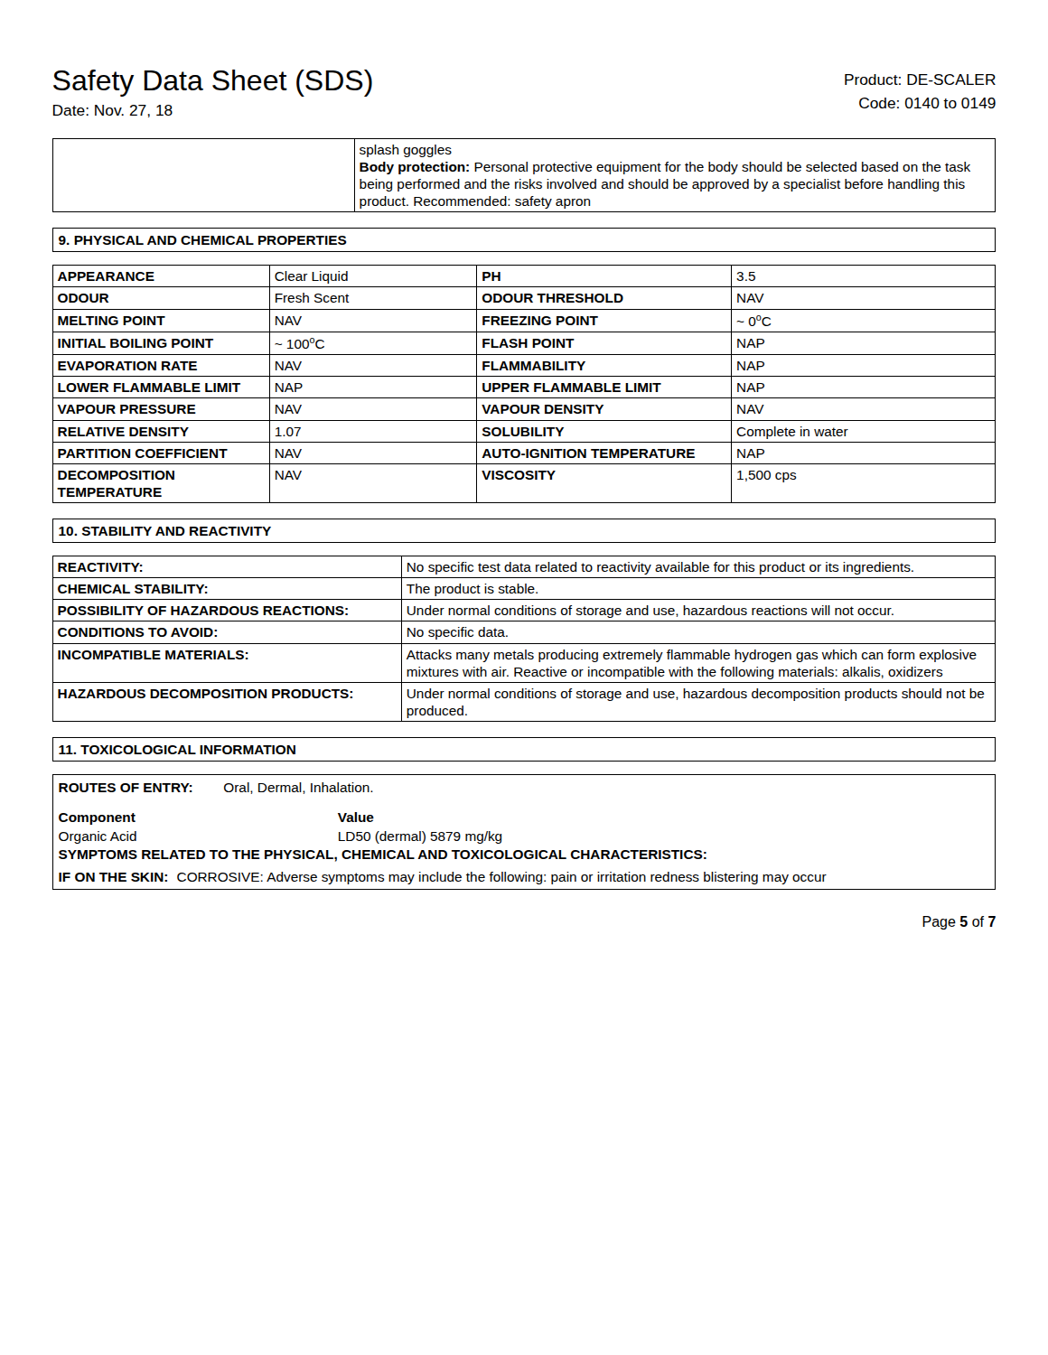Safety Data Sheet (SDS)
Date: Nov. 27, 18
Product: DE-SCALER
Code: 0140 to 0149
| | splash goggles Body protection: Personal protective equipment for the body should be selected based on the task being performed and the risks involved and should be approved by a specialist before handling this product. Recommended: safety apron |
9. PHYSICAL AND CHEMICAL PROPERTIES
| APPEARANCE | Clear Liquid | PH | 3.5 |
| ODOUR | Fresh Scent | ODOUR THRESHOLD | NAV |
| MELTING POINT | NAV | FREEZING POINT | ~ 0 o C |
| INITIAL BOILING POINT | ~ 100 o C | FLASH POINT | NAP |
| EVAPORATION RATE | NAV | FLAMMABILITY | NAP |
| LOWER FLAMMABLE LIMIT | NAP | UPPER FLAMMABLE LIMIT | NAP |
| VAPOUR PRESSURE | NAV | VAPOUR DENSITY | NAV |
| RELATIVE DENSITY | 1.07 | SOLUBILITY | Complete in water |
| PARTITION COEFFICIENT | NAV | AUTO-IGNITION TEMPERATURE | NAP |
| DECOMPOSITION TEMPERATURE | NAV | VISCOSITY | 1,500 cps |
10. STABILITY AND REACTIVITY
| REACTIVITY: | No specific test data related to reactivity available for this product or its ingredients. |
| CHEMICAL STABILITY: | The product is stable. |
| POSSIBILITY OF HAZARDOUS REACTIONS: | Under normal conditions of storage and use, hazardous reactions will not occur. |
| CONDITIONS TO AVOID: | No specific data. |
| INCOMPATIBLE MATERIALS: | Attacks many metals producing extremely flammable hydrogen gas which can form explosive mixtures with air. Reactive or incompatible with the following materials: alkalis, oxidizers |
| HAZARDOUS DECOMPOSITION PRODUCTS: | Under normal conditions of storage and use, hazardous decomposition products should not be produced. |
11. TOXICOLOGICAL INFORMATION
ROUTES OF ENTRY: Oral, Dermal, Inhalation.
Component
Value
Organic Acid
LD50 (dermal) 5879 mg/kg
SYMPTOMS RELATED TO THE PHYSICAL, CHEMICAL AND TOXICOLOGICAL CHARACTERISTICS:
IF ON THE SKIN:
CORROSIVE: Adverse symptoms may include the following: pain or irritation redness blistering may occur
Page 5 of 7